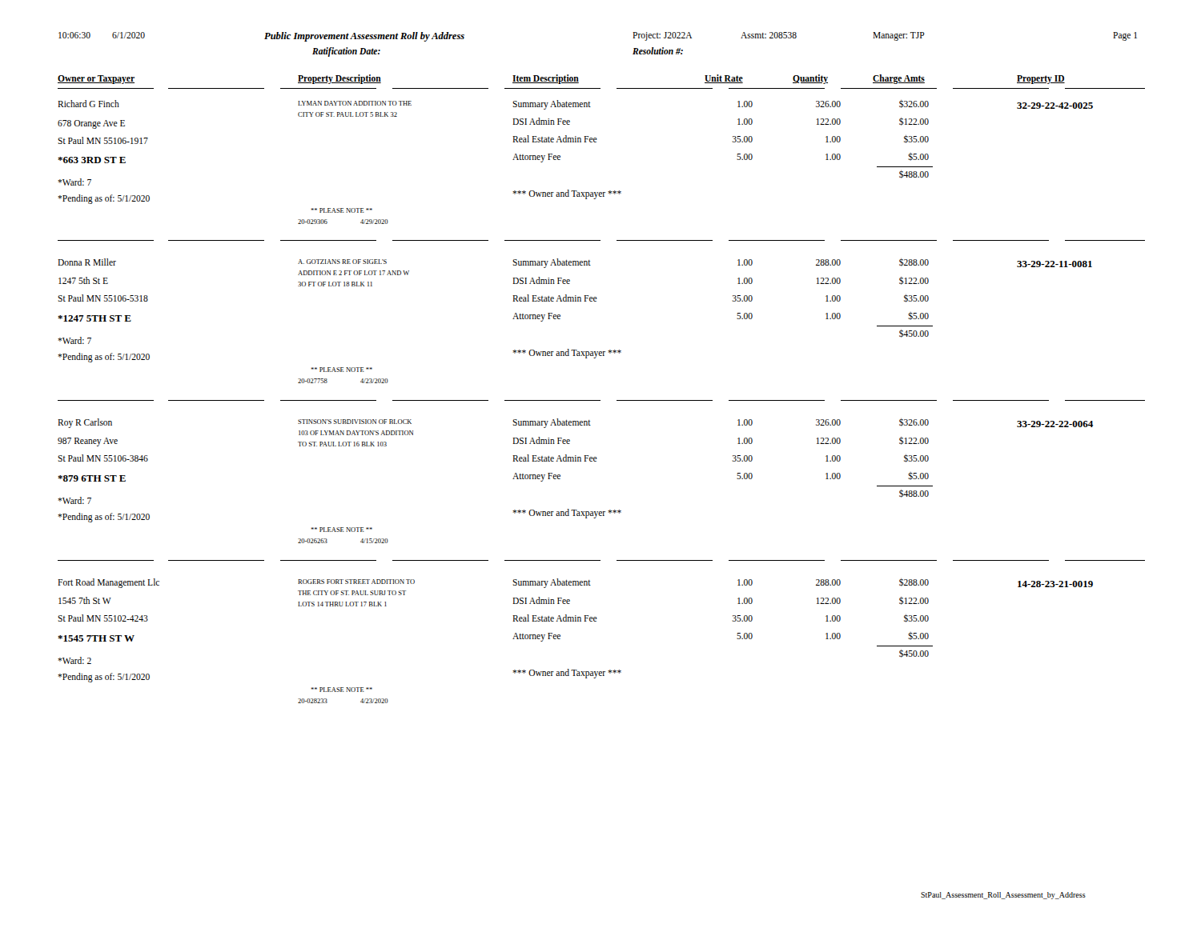10:06:30
6/1/2020
Public Improvement Assessment Roll by Address
Project: J2022A
Assmt: 208538
Manager: TJP
Page 1
Ratification Date:
Resolution #:
Owner or Taxpayer
Property Description
Item Description
Unit Rate
Quantity
Charge Amts
Property ID
Richard G Finch
678 Orange Ave E
St Paul MN 55106-1917
*663 3RD ST E
*Ward: 7
*Pending as of: 5/1/2020
LYMAN DAYTON ADDITION TO THE
CITY OF ST. PAUL LOT 5 BLK 32
Summary Abatement
DSI Admin Fee
Real Estate Admin Fee
Attorney Fee
1.00
1.00
35.00
5.00
326.00
122.00
1.00
1.00
$326.00
$122.00
$35.00
$5.00
$488.00
32-29-22-42-0025
*** Owner and Taxpayer ***
** PLEASE NOTE **
20-029306
4/29/2020
Donna R Miller
1247 5th St E
St Paul MN 55106-5318
*1247 5TH ST E
*Ward: 7
*Pending as of: 5/1/2020
A. GOTZIANS RE OF SIGEL'S
ADDITION E 2 FT OF LOT 17 AND W
3O FT OF LOT 18 BLK 11
Summary Abatement
DSI Admin Fee
Real Estate Admin Fee
Attorney Fee
1.00
1.00
35.00
5.00
288.00
122.00
1.00
1.00
$288.00
$122.00
$35.00
$5.00
$450.00
33-29-22-11-0081
*** Owner and Taxpayer ***
** PLEASE NOTE **
20-027758
4/23/2020
Roy R Carlson
987 Reaney Ave
St Paul MN 55106-3846
*879 6TH ST E
*Ward: 7
*Pending as of: 5/1/2020
STINSON'S SUBDIVISION OF BLOCK
103 OF LYMAN DAYTON'S ADDITION
TO ST. PAUL LOT 16 BLK 103
Summary Abatement
DSI Admin Fee
Real Estate Admin Fee
Attorney Fee
1.00
1.00
35.00
5.00
326.00
122.00
1.00
1.00
$326.00
$122.00
$35.00
$5.00
$488.00
33-29-22-22-0064
*** Owner and Taxpayer ***
** PLEASE NOTE **
20-026263
4/15/2020
Fort Road Management Llc
1545 7th St W
St Paul MN 55102-4243
*1545 7TH ST W
*Ward: 2
*Pending as of: 5/1/2020
ROGERS FORT STREET ADDITION TO
THE CITY OF ST. PAUL SUBJ TO ST
LOTS 14 THRU LOT 17 BLK 1
Summary Abatement
DSI Admin Fee
Real Estate Admin Fee
Attorney Fee
1.00
1.00
35.00
5.00
288.00
122.00
1.00
1.00
$288.00
$122.00
$35.00
$5.00
$450.00
14-28-23-21-0019
*** Owner and Taxpayer ***
** PLEASE NOTE **
20-028233
4/23/2020
StPaul_Assessment_Roll_Assessment_by_Address